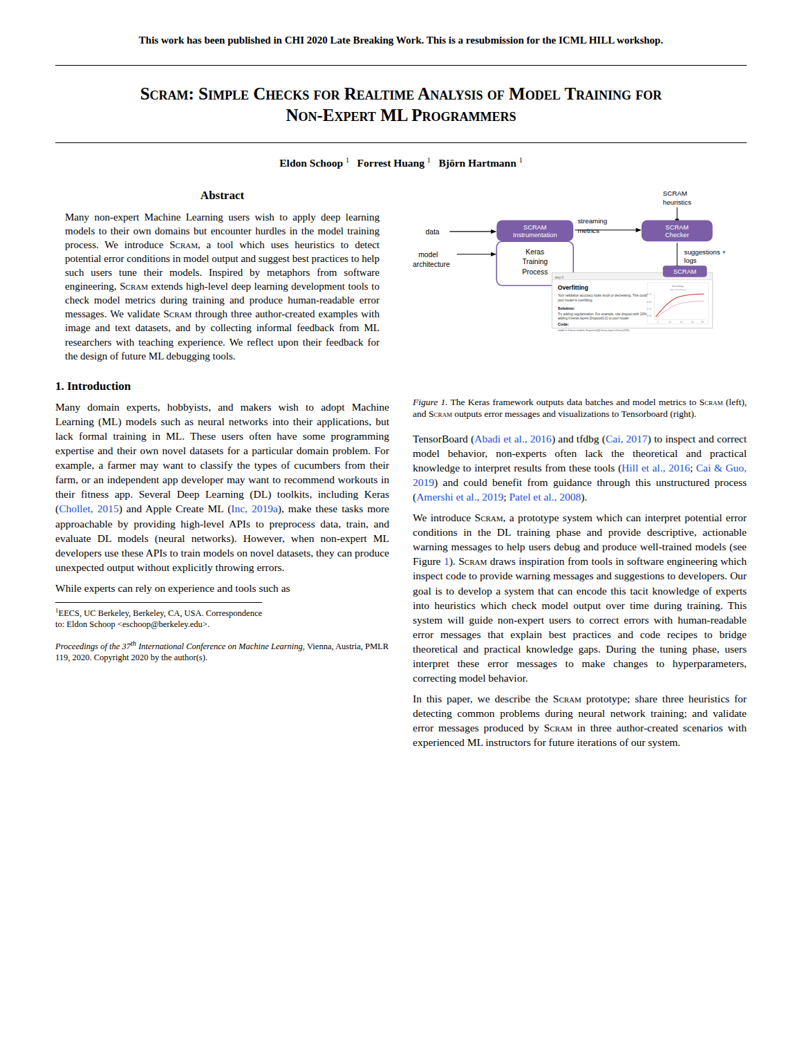This work has been published in CHI 2020 Late Breaking Work. This is a resubmission for the ICML HILL workshop.
Scram: Simple Checks for Realtime Analysis of Model Training for
Non-Expert ML Programmers
Eldon Schoop 1 Forrest Huang 1 Björn Hartmann 1
Abstract
Many non-expert Machine Learning users wish to apply deep learning models to their own domains but encounter hurdles in the model training process. We introduce Scram, a tool which uses heuristics to detect potential error conditions in model output and suggest best practices to help such users tune their models. Inspired by metaphors from software engineering, Scram extends high-level deep learning development tools to check model metrics during training and produce human-readable error messages. We validate Scram through three author-created examples with image and text datasets, and by collecting informal feedback from ML researchers with teaching experience. We reflect upon their feedback for the design of future ML debugging tools.
1. Introduction
Many domain experts, hobbyists, and makers wish to adopt Machine Learning (ML) models such as neural networks into their applications, but lack formal training in ML. These users often have some programming expertise and their own novel datasets for a particular domain problem. For example, a farmer may want to classify the types of cucumbers from their farm, or an independent app developer may want to recommend workouts in their fitness app. Several Deep Learning (DL) toolkits, including Keras (Chollet, 2015) and Apple Create ML (Inc, 2019a), make these tasks more approachable by providing high-level APIs to preprocess data, train, and evaluate DL models (neural networks). However, when non-expert ML developers use these APIs to train models on novel datasets, they can produce unexpected output without explicitly throwing errors.
While experts can rely on experience and tools such as
1EECS, UC Berkeley, Berkeley, CA, USA. Correspondence to: Eldon Schoop <eschoop@berkeley.edu>.
Proceedings of the 37th International Conference on Machine Learning, Vienna, Austria, PMLR 119, 2020. Copyright 2020 by the author(s).
SCRAM heuristics SCRAM Instrumentation Keras Training Process data model architecture streaming metrics SCRAM Checker suggestions + logs step 0 SCRAM Overfitting Your validation accuracy looks stuck or decreasing. This could mean your model is overfitting. Solution: Try adding regularization. For example, use dropout with 20% by adding tf.keras.layers.Dropout(0.2) to your model. accuracy tag: accuracy 0.70 0.60 0.50 0.40 0 20 40 60 80 Code: model = tf.keras.models.Sequential([tf.keras.layers.Dense(128),
Figure 1. The Keras framework outputs data batches and model metrics to Scram (left), and Scram outputs error messages and visualizations to Tensorboard (right).
TensorBoard (Abadi et al., 2016) and tfdbg (Cai, 2017) to inspect and correct model behavior, non-experts often lack the theoretical and practical knowledge to interpret results from these tools (Hill et al., 2016; Cai & Guo, 2019) and could benefit from guidance through this unstructured process (Amershi et al., 2019; Patel et al., 2008).
We introduce Scram, a prototype system which can interpret potential error conditions in the DL training phase and provide descriptive, actionable warning messages to help users debug and produce well-trained models (see Figure 1). Scram draws inspiration from tools in software engineering which inspect code to provide warning messages and suggestions to developers. Our goal is to develop a system that can encode this tacit knowledge of experts into heuristics which check model output over time during training. This system will guide non-expert users to correct errors with human-readable error messages that explain best practices and code recipes to bridge theoretical and practical knowledge gaps. During the tuning phase, users interpret these error messages to make changes to hyperparameters, correcting model behavior.
In this paper, we describe the Scram prototype; share three heuristics for detecting common problems during neural network training; and validate error messages produced by Scram in three author-created scenarios with experienced ML instructors for future iterations of our system.